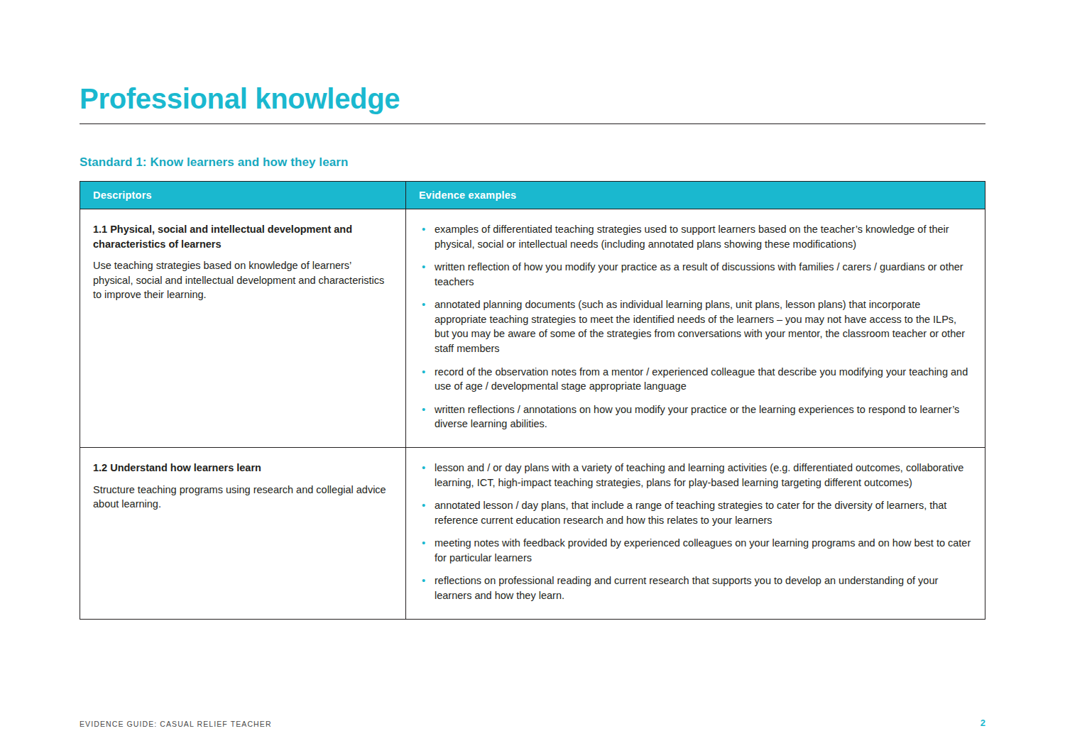Professional knowledge
Standard 1: Know learners and how they learn
| Descriptors | Evidence examples |
| --- | --- |
| 1.1 Physical, social and intellectual development and characteristics of learners Use teaching strategies based on knowledge of learners’ physical, social and intellectual development and characteristics to improve their learning. | examples of differentiated teaching strategies used to support learners based on the teacher’s knowledge of their physical, social or intellectual needs (including annotated plans showing these modifications) written reflection of how you modify your practice as a result of discussions with families / carers / guardians or other teachers annotated planning documents (such as individual learning plans, unit plans, lesson plans) that incorporate appropriate teaching strategies to meet the identified needs of the learners – you may not have access to the ILPs, but you may be aware of some of the strategies from conversations with your mentor, the classroom teacher or other staff members record of the observation notes from a mentor / experienced colleague that describe you modifying your teaching and use of age / developmental stage appropriate language written reflections / annotations on how you modify your practice or the learning experiences to respond to learner’s diverse learning abilities. |
| 1.2 Understand how learners learn Structure teaching programs using research and collegial advice about learning. | lesson and / or day plans with a variety of teaching and learning activities (e.g. differentiated outcomes, collaborative learning, ICT, high-impact teaching strategies, plans for play-based learning targeting different outcomes) annotated lesson / day plans, that include a range of teaching strategies to cater for the diversity of learners, that reference current education research and how this relates to your learners meeting notes with feedback provided by experienced colleagues on your learning programs and on how best to cater for particular learners reflections on professional reading and current research that supports you to develop an understanding of your learners and how they learn. |
Evidence guide: Casual relief teacher 2